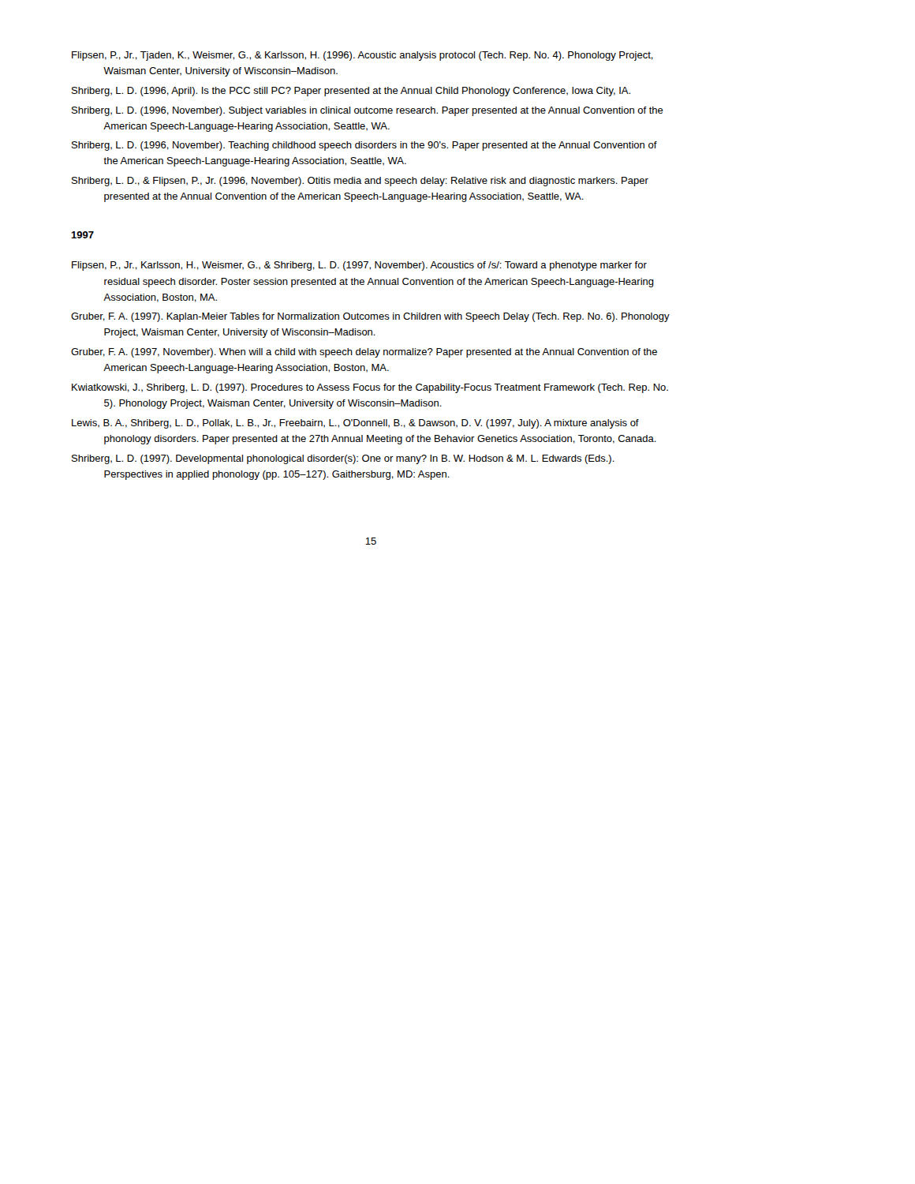Flipsen, P., Jr., Tjaden, K., Weismer, G., & Karlsson, H. (1996). Acoustic analysis protocol (Tech. Rep. No. 4). Phonology Project, Waisman Center, University of Wisconsin–Madison.
Shriberg, L. D. (1996, April). Is the PCC still PC? Paper presented at the Annual Child Phonology Conference, Iowa City, IA.
Shriberg, L. D. (1996, November). Subject variables in clinical outcome research. Paper presented at the Annual Convention of the American Speech-Language-Hearing Association, Seattle, WA.
Shriberg, L. D. (1996, November). Teaching childhood speech disorders in the 90's. Paper presented at the Annual Convention of the American Speech-Language-Hearing Association, Seattle, WA.
Shriberg, L. D., & Flipsen, P., Jr. (1996, November). Otitis media and speech delay: Relative risk and diagnostic markers. Paper presented at the Annual Convention of the American Speech-Language-Hearing Association, Seattle, WA.
1997
Flipsen, P., Jr., Karlsson, H., Weismer, G., & Shriberg, L. D. (1997, November). Acoustics of /s/: Toward a phenotype marker for residual speech disorder. Poster session presented at the Annual Convention of the American Speech-Language-Hearing Association, Boston, MA.
Gruber, F. A. (1997). Kaplan-Meier Tables for Normalization Outcomes in Children with Speech Delay (Tech. Rep. No. 6). Phonology Project, Waisman Center, University of Wisconsin–Madison.
Gruber, F. A. (1997, November). When will a child with speech delay normalize? Paper presented at the Annual Convention of the American Speech-Language-Hearing Association, Boston, MA.
Kwiatkowski, J., Shriberg, L. D. (1997). Procedures to Assess Focus for the Capability-Focus Treatment Framework (Tech. Rep. No. 5). Phonology Project, Waisman Center, University of Wisconsin–Madison.
Lewis, B. A., Shriberg, L. D., Pollak, L. B., Jr., Freebairn, L., O'Donnell, B., & Dawson, D. V. (1997, July). A mixture analysis of phonology disorders. Paper presented at the 27th Annual Meeting of the Behavior Genetics Association, Toronto, Canada.
Shriberg, L. D. (1997). Developmental phonological disorder(s): One or many? In B. W. Hodson & M. L. Edwards (Eds.). Perspectives in applied phonology (pp. 105–127). Gaithersburg, MD: Aspen.
15